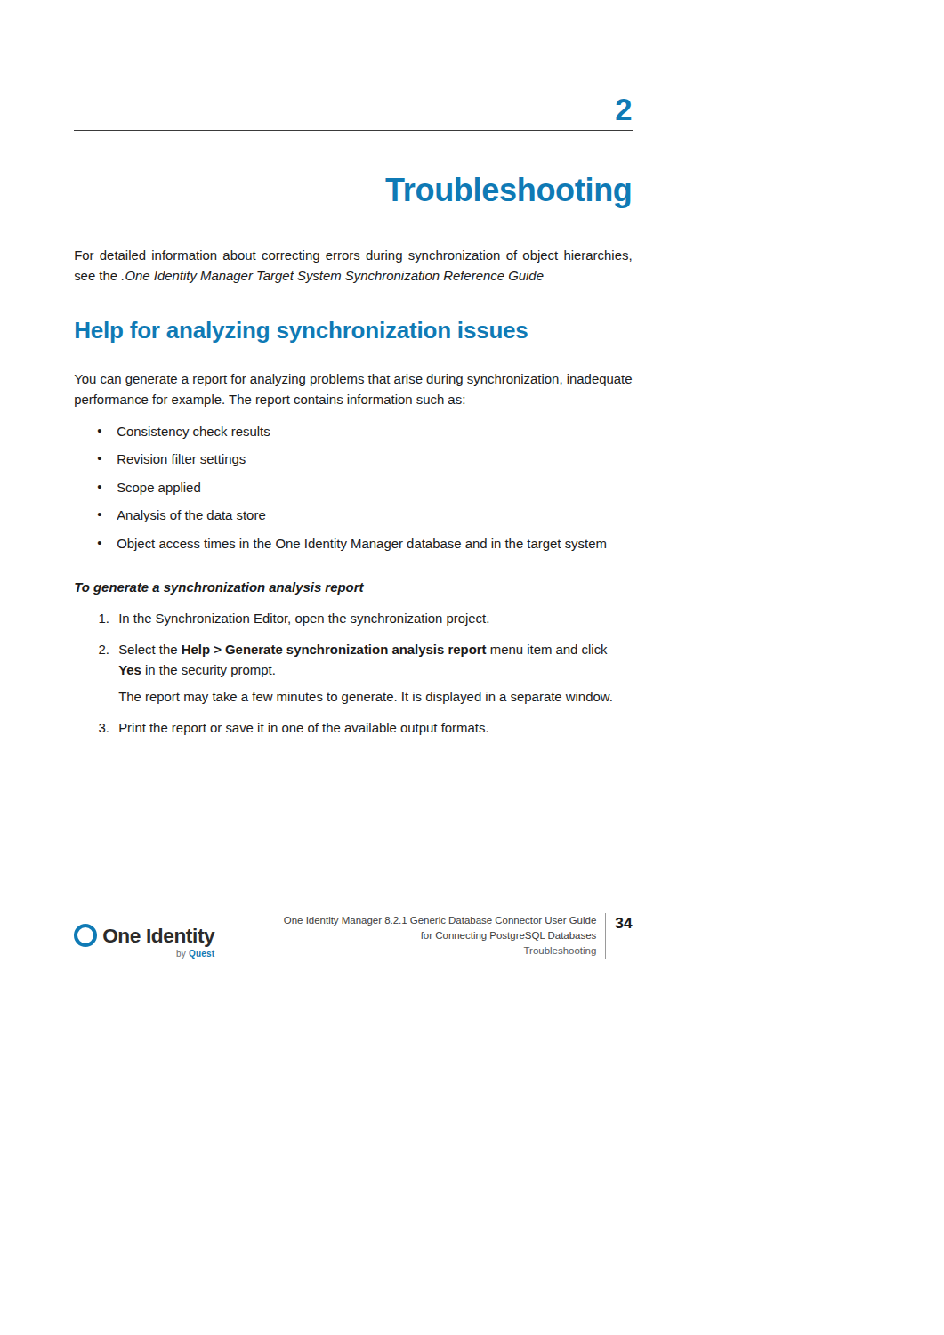2
Troubleshooting
For detailed information about correcting errors during synchronization of object hierarchies, see the .One Identity Manager Target System Synchronization Reference Guide
Help for analyzing synchronization issues
You can generate a report for analyzing problems that arise during synchronization, inadequate performance for example. The report contains information such as:
Consistency check results
Revision filter settings
Scope applied
Analysis of the data store
Object access times in the One Identity Manager database and in the target system
To generate a synchronization analysis report
In the Synchronization Editor, open the synchronization project.
Select the Help > Generate synchronization analysis report menu item and click Yes in the security prompt.
The report may take a few minutes to generate. It is displayed in a separate window.
Print the report or save it in one of the available output formats.
One Identity
by Quest
One Identity Manager 8.2.1 Generic Database Connector User Guide
for Connecting PostgreSQL Databases
Troubleshooting
34